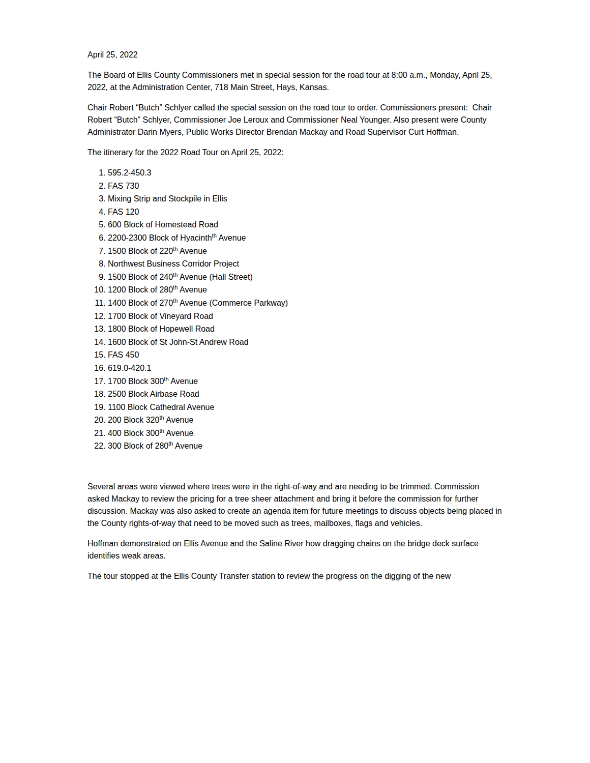April 25, 2022
The Board of Ellis County Commissioners met in special session for the road tour at 8:00 a.m., Monday, April 25, 2022, at the Administration Center, 718 Main Street, Hays, Kansas.
Chair Robert “Butch” Schlyer called the special session on the road tour to order. Commissioners present: Chair Robert “Butch” Schlyer, Commissioner Joe Leroux and Commissioner Neal Younger. Also present were County Administrator Darin Myers, Public Works Director Brendan Mackay and Road Supervisor Curt Hoffman.
The itinerary for the 2022 Road Tour on April 25, 2022:
595.2-450.3
FAS 730
Mixing Strip and Stockpile in Ellis
FAS 120
600 Block of Homestead Road
2200-2300 Block of Hyacinthth Avenue
1500 Block of 220th Avenue
Northwest Business Corridor Project
1500 Block of 240th Avenue (Hall Street)
1200 Block of 280th Avenue
1400 Block of 270th Avenue (Commerce Parkway)
1700 Block of Vineyard Road
1800 Block of Hopewell Road
1600 Block of St John-St Andrew Road
FAS 450
619.0-420.1
1700 Block 300th Avenue
2500 Block Airbase Road
1100 Block Cathedral Avenue
200 Block 320th Avenue
400 Block 300th Avenue
300 Block of 280th Avenue
Several areas were viewed where trees were in the right-of-way and are needing to be trimmed. Commission asked Mackay to review the pricing for a tree sheer attachment and bring it before the commission for further discussion. Mackay was also asked to create an agenda item for future meetings to discuss objects being placed in the County rights-of-way that need to be moved such as trees, mailboxes, flags and vehicles.
Hoffman demonstrated on Ellis Avenue and the Saline River how dragging chains on the bridge deck surface identifies weak areas.
The tour stopped at the Ellis County Transfer station to review the progress on the digging of the new